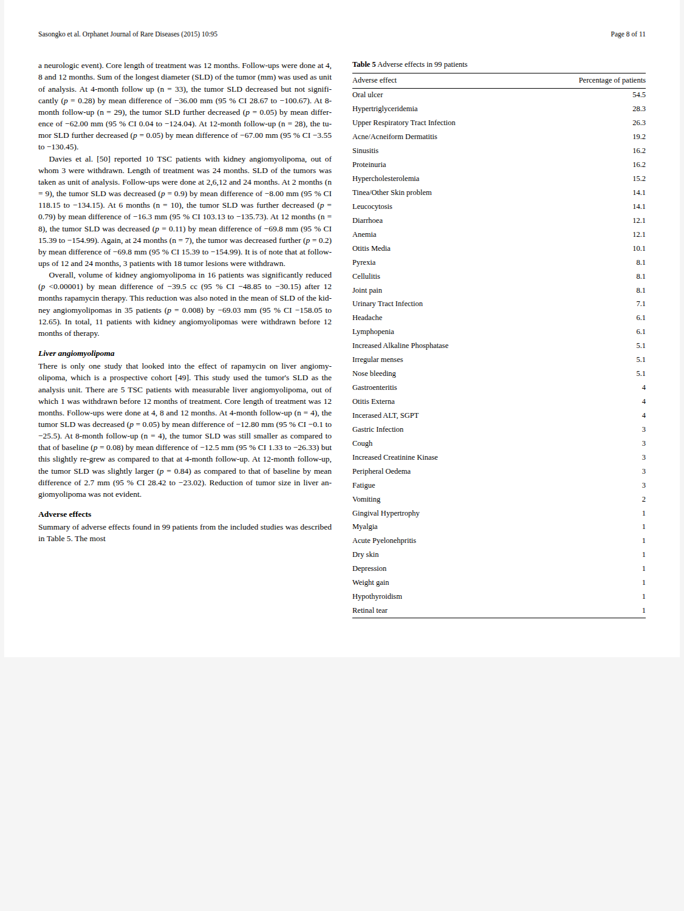Sasongko et al. Orphanet Journal of Rare Diseases (2015) 10:95 Page 8 of 11
a neurologic event). Core length of treatment was 12 months. Follow-ups were done at 4, 8 and 12 months. Sum of the longest diameter (SLD) of the tumor (mm) was used as unit of analysis. At 4-month follow up (n = 33), the tumor SLD decreased but not significantly (p = 0.28) by mean difference of −36.00 mm (95 % CI 28.67 to −100.67). At 8-month follow-up (n = 29), the tumor SLD further decreased (p = 0.05) by mean difference of −62.00 mm (95 % CI 0.04 to −124.04). At 12-month follow-up (n = 28), the tumor SLD further decreased (p = 0.05) by mean difference of −67.00 mm (95 % CI −3.55 to −130.45).
Davies et al. [50] reported 10 TSC patients with kidney angiomyolipoma, out of whom 3 were withdrawn. Length of treatment was 24 months. SLD of the tumors was taken as unit of analysis. Follow-ups were done at 2,6,12 and 24 months. At 2 months (n = 9), the tumor SLD was decreased (p = 0.9) by mean difference of −8.00 mm (95 % CI 118.15 to −134.15). At 6 months (n = 10), the tumor SLD was further decreased (p = 0.79) by mean difference of −16.3 mm (95 % CI 103.13 to −135.73). At 12 months (n = 8), the tumor SLD was decreased (p = 0.11) by mean difference of −69.8 mm (95 % CI 15.39 to −154.99). Again, at 24 months (n = 7), the tumor was decreased further (p = 0.2) by mean difference of −69.8 mm (95 % CI 15.39 to −154.99). It is of note that at follow-ups of 12 and 24 months, 3 patients with 18 tumor lesions were withdrawn.
Overall, volume of kidney angiomyolipoma in 16 patients was significantly reduced (p <0.00001) by mean difference of −39.5 cc (95 % CI −48.85 to −30.15) after 12 months rapamycin therapy. This reduction was also noted in the mean of SLD of the kidney angiomyolipomas in 35 patients (p = 0.008) by −69.03 mm (95 % CI −158.05 to 12.65). In total, 11 patients with kidney angiomyolipomas were withdrawn before 12 months of therapy.
Liver angiomyolipoma
There is only one study that looked into the effect of rapamycin on liver angiomyolipoma, which is a prospective cohort [49]. This study used the tumor's SLD as the analysis unit. There are 5 TSC patients with measurable liver angiomyolipoma, out of which 1 was withdrawn before 12 months of treatment. Core length of treatment was 12 months. Follow-ups were done at 4, 8 and 12 months. At 4-month follow-up (n = 4), the tumor SLD was decreased (p = 0.05) by mean difference of −12.80 mm (95 % CI −0.1 to −25.5). At 8-month follow-up (n = 4), the tumor SLD was still smaller as compared to that of baseline (p = 0.08) by mean difference of −12.5 mm (95 % CI 1.33 to −26.33) but this slightly re-grew as compared to that at 4-month follow-up. At 12-month follow-up, the tumor SLD was slightly larger (p = 0.84) as compared to that of baseline by mean difference of 2.7 mm (95 % CI 28.42 to −23.02). Reduction of tumor size in liver angiomyolipoma was not evident.
Adverse effects
Summary of adverse effects found in 99 patients from the included studies was described in Table 5. The most
Table 5 Adverse effects in 99 patients
| Adverse effect | Percentage of patients |
| --- | --- |
| Oral ulcer | 54.5 |
| Hypertriglyceridemia | 28.3 |
| Upper Respiratory Tract Infection | 26.3 |
| Acne/Acneiform Dermatitis | 19.2 |
| Sinusitis | 16.2 |
| Proteinuria | 16.2 |
| Hypercholesterolemia | 15.2 |
| Tinea/Other Skin problem | 14.1 |
| Leucocytosis | 14.1 |
| Diarrhoea | 12.1 |
| Anemia | 12.1 |
| Otitis Media | 10.1 |
| Pyrexia | 8.1 |
| Cellulitis | 8.1 |
| Joint pain | 8.1 |
| Urinary Tract Infection | 7.1 |
| Headache | 6.1 |
| Lymphopenia | 6.1 |
| Increased Alkaline Phosphatase | 5.1 |
| Irregular menses | 5.1 |
| Nose bleeding | 5.1 |
| Gastroenteritis | 4 |
| Otitis Externa | 4 |
| Incerased ALT, SGPT | 4 |
| Gastric Infection | 3 |
| Cough | 3 |
| Increased Creatinine Kinase | 3 |
| Peripheral Oedema | 3 |
| Fatigue | 3 |
| Vomiting | 2 |
| Gingival Hypertrophy | 1 |
| Myalgia | 1 |
| Acute Pyelonehpritis | 1 |
| Dry skin | 1 |
| Depression | 1 |
| Weight gain | 1 |
| Hypothyroidism | 1 |
| Retinal tear | 1 |